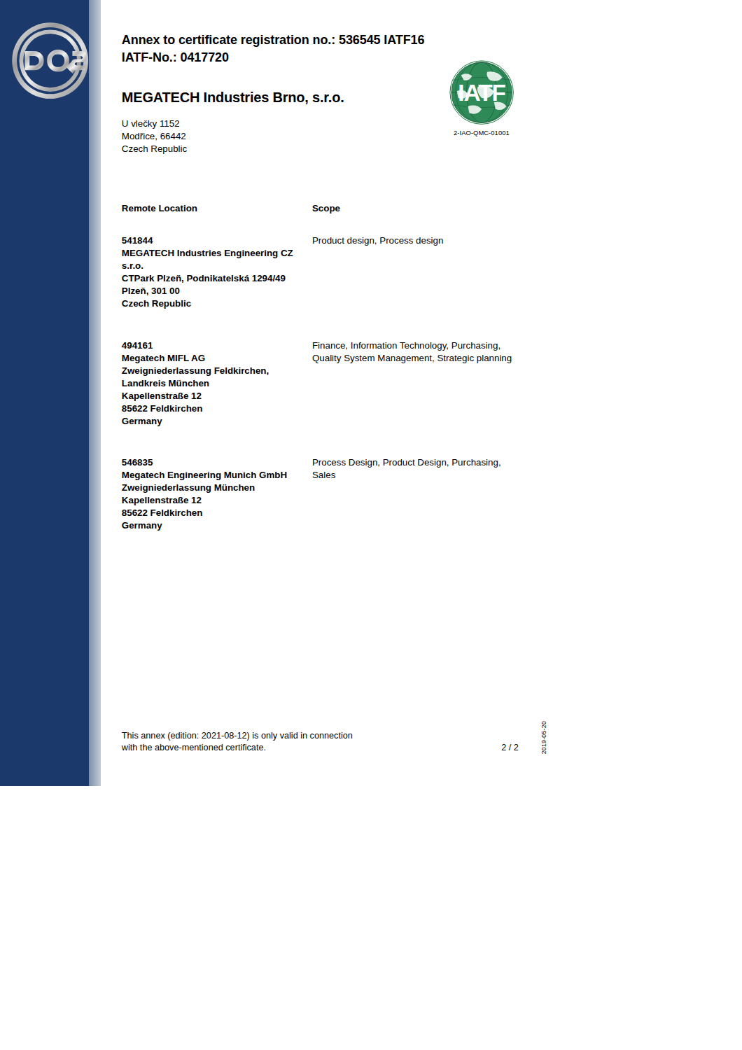Annex to certificate registration no.: 536545 IATF16
IATF-No.: 0417720
MEGATECH Industries Brno, s.r.o.
U vlečky 1152
Modřice, 66442
Czech Republic
IATF ®
2-IAO-QMC-01001
| Remote Location | Scope |
| --- | --- |
| 541844 MEGATECH Industries Engineering CZ s.r.o. CTPark Plzeň, Podnikatelská 1294/49 Plzeň, 301 00 Czech Republic | Product design, Process design |
| 494161 Megatech MIFL AG Zweigniederlassung Feldkirchen, Landkreis München Kapellenstraße 12 85622 Feldkirchen Germany | Finance, Information Technology, Purchasing, Quality System Management, Strategic planning |
| 546835 Megatech Engineering Munich GmbH Zweigniederlassung München Kapellenstraße 12 85622 Feldkirchen Germany | Process Design, Product Design, Purchasing, Sales |
This annex (edition: 2021-08-12) is only valid in connection
with the above-mentioned certificate. 2 / 2
2019-05-20